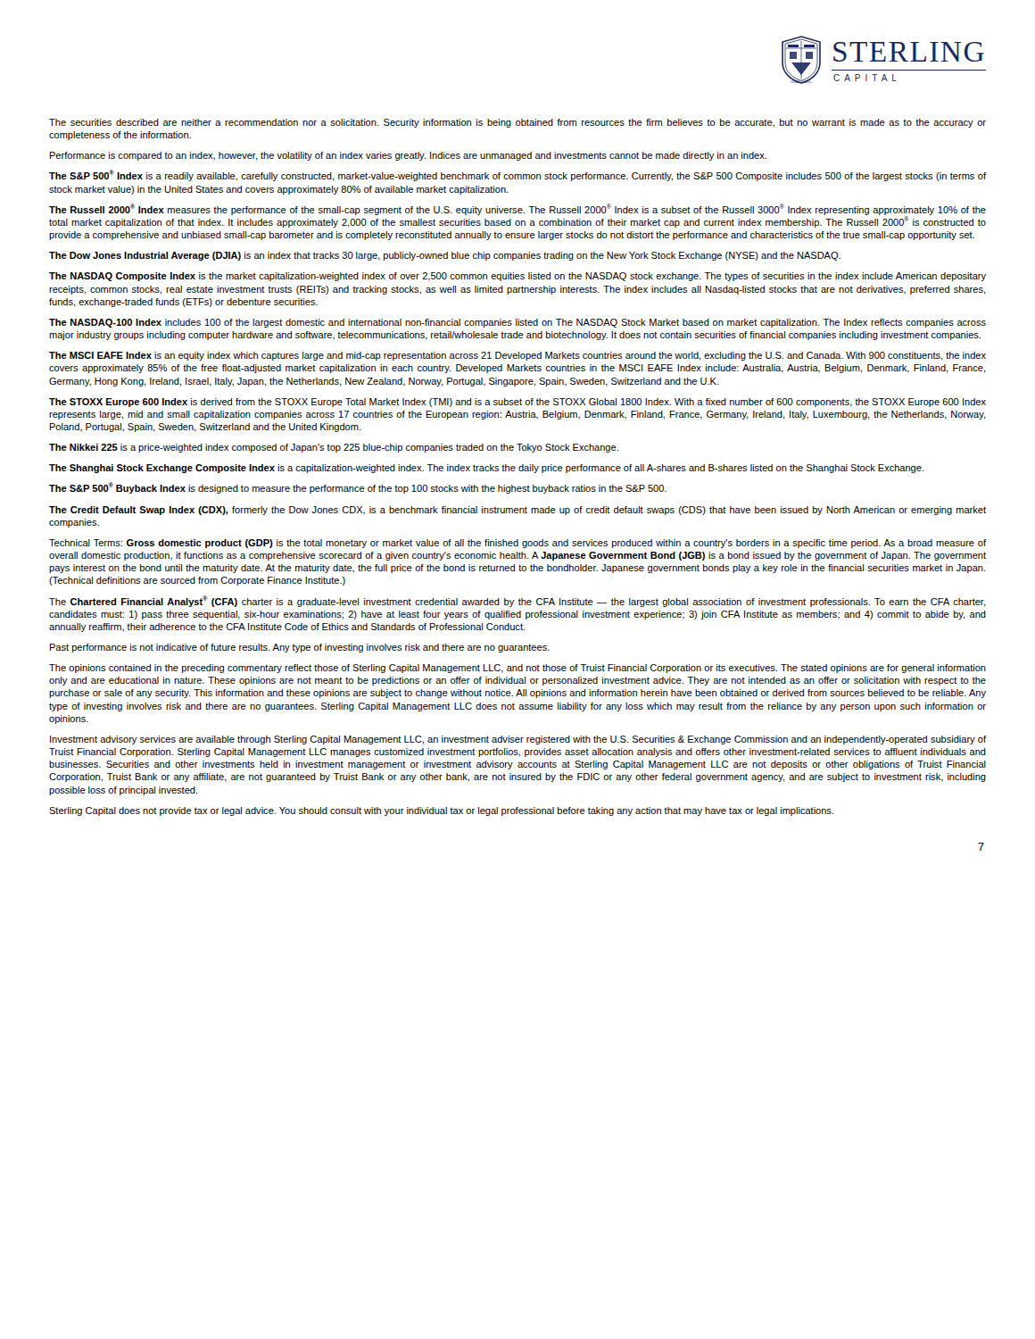SOLIDUS LINEA STERLING
CAPITAL
The securities described are neither a recommendation nor a solicitation. Security information is being obtained from resources the firm believes to be accurate, but no warrant is made as to the accuracy or completeness of the information.
Performance is compared to an index, however, the volatility of an index varies greatly. Indices are unmanaged and investments cannot be made directly in an index.
The S&P 500® Index is a readily available, carefully constructed, market-value-weighted benchmark of common stock performance. Currently, the S&P 500 Composite includes 500 of the largest stocks (in terms of stock market value) in the United States and covers approximately 80% of available market capitalization.
The Russell 2000® Index measures the performance of the small-cap segment of the U.S. equity universe. The Russell 2000® Index is a subset of the Russell 3000® Index representing approximately 10% of the total market capitalization of that index. It includes approximately 2,000 of the smallest securities based on a combination of their market cap and current index membership. The Russell 2000® is constructed to provide a comprehensive and unbiased small-cap barometer and is completely reconstituted annually to ensure larger stocks do not distort the performance and characteristics of the true small-cap opportunity set.
The Dow Jones Industrial Average (DJIA) is an index that tracks 30 large, publicly-owned blue chip companies trading on the New York Stock Exchange (NYSE) and the NASDAQ.
The NASDAQ Composite Index is the market capitalization-weighted index of over 2,500 common equities listed on the NASDAQ stock exchange. The types of securities in the index include American depositary receipts, common stocks, real estate investment trusts (REITs) and tracking stocks, as well as limited partnership interests. The index includes all Nasdaq-listed stocks that are not derivatives, preferred shares, funds, exchange-traded funds (ETFs) or debenture securities.
The NASDAQ-100 Index includes 100 of the largest domestic and international non-financial companies listed on The NASDAQ Stock Market based on market capitalization. The Index reflects companies across major industry groups including computer hardware and software, telecommunications, retail/wholesale trade and biotechnology. It does not contain securities of financial companies including investment companies.
The MSCI EAFE Index is an equity index which captures large and mid-cap representation across 21 Developed Markets countries around the world, excluding the U.S. and Canada. With 900 constituents, the index covers approximately 85% of the free float-adjusted market capitalization in each country. Developed Markets countries in the MSCI EAFE Index include: Australia, Austria, Belgium, Denmark, Finland, France, Germany, Hong Kong, Ireland, Israel, Italy, Japan, the Netherlands, New Zealand, Norway, Portugal, Singapore, Spain, Sweden, Switzerland and the U.K.
The STOXX Europe 600 Index is derived from the STOXX Europe Total Market Index (TMI) and is a subset of the STOXX Global 1800 Index. With a fixed number of 600 components, the STOXX Europe 600 Index represents large, mid and small capitalization companies across 17 countries of the European region: Austria, Belgium, Denmark, Finland, France, Germany, Ireland, Italy, Luxembourg, the Netherlands, Norway, Poland, Portugal, Spain, Sweden, Switzerland and the United Kingdom.
The Nikkei 225 is a price-weighted index composed of Japan's top 225 blue-chip companies traded on the Tokyo Stock Exchange.
The Shanghai Stock Exchange Composite Index is a capitalization-weighted index. The index tracks the daily price performance of all A-shares and B-shares listed on the Shanghai Stock Exchange.
The S&P 500® Buyback Index is designed to measure the performance of the top 100 stocks with the highest buyback ratios in the S&P 500.
The Credit Default Swap Index (CDX), formerly the Dow Jones CDX, is a benchmark financial instrument made up of credit default swaps (CDS) that have been issued by North American or emerging market companies.
Technical Terms: Gross domestic product (GDP) is the total monetary or market value of all the finished goods and services produced within a country's borders in a specific time period. As a broad measure of overall domestic production, it functions as a comprehensive scorecard of a given country's economic health. A Japanese Government Bond (JGB) is a bond issued by the government of Japan. The government pays interest on the bond until the maturity date. At the maturity date, the full price of the bond is returned to the bondholder. Japanese government bonds play a key role in the financial securities market in Japan. (Technical definitions are sourced from Corporate Finance Institute.)
The Chartered Financial Analyst® (CFA) charter is a graduate-level investment credential awarded by the CFA Institute — the largest global association of investment professionals. To earn the CFA charter, candidates must: 1) pass three sequential, six-hour examinations; 2) have at least four years of qualified professional investment experience; 3) join CFA Institute as members; and 4) commit to abide by, and annually reaffirm, their adherence to the CFA Institute Code of Ethics and Standards of Professional Conduct.
Past performance is not indicative of future results. Any type of investing involves risk and there are no guarantees.
The opinions contained in the preceding commentary reflect those of Sterling Capital Management LLC, and not those of Truist Financial Corporation or its executives. The stated opinions are for general information only and are educational in nature. These opinions are not meant to be predictions or an offer of individual or personalized investment advice. They are not intended as an offer or solicitation with respect to the purchase or sale of any security. This information and these opinions are subject to change without notice. All opinions and information herein have been obtained or derived from sources believed to be reliable. Any type of investing involves risk and there are no guarantees. Sterling Capital Management LLC does not assume liability for any loss which may result from the reliance by any person upon such information or opinions.
Investment advisory services are available through Sterling Capital Management LLC, an investment adviser registered with the U.S. Securities & Exchange Commission and an independently-operated subsidiary of Truist Financial Corporation. Sterling Capital Management LLC manages customized investment portfolios, provides asset allocation analysis and offers other investment-related services to affluent individuals and businesses. Securities and other investments held in investment management or investment advisory accounts at Sterling Capital Management LLC are not deposits or other obligations of Truist Financial Corporation, Truist Bank or any affiliate, are not guaranteed by Truist Bank or any other bank, are not insured by the FDIC or any other federal government agency, and are subject to investment risk, including possible loss of principal invested.
Sterling Capital does not provide tax or legal advice. You should consult with your individual tax or legal professional before taking any action that may have tax or legal implications.
7